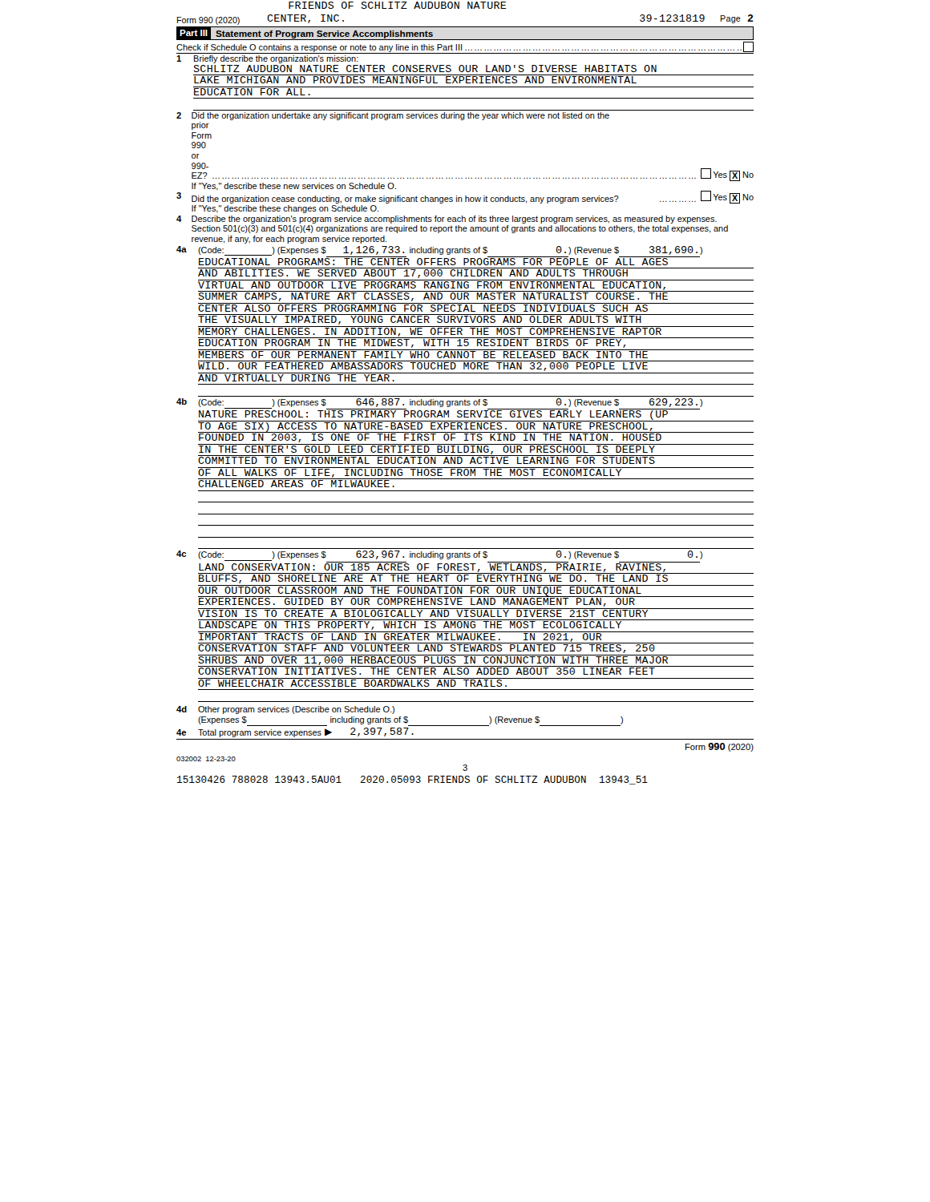FRIENDS OF SCHLITZ AUDUBON NATURE
Form 990 (2020)
CENTER, INC.
39-1231819 Page 2
Part III
Statement of Program Service Accomplishments
Check if Schedule O contains a response or note to any line in this Part III ……………………………………………………………………………………………………………………………………………………………………
| 1 | Briefly describe the organization's mission: SCHLITZ AUDUBON NATURE CENTER CONSERVES OUR LAND'S DIVERSE HABITATS ON LAKE MICHIGAN AND PROVIDES MEANINGFUL EXPERIENCES AND ENVIRONMENTAL EDUCATION FOR ALL. |
| 2 | Did the organization undertake any significant program services during the year which were not listed on the prior Form 990 or 990-EZ? …………………………………………………………………………………………………………………………………… Yes X No If "Yes," describe these new services on Schedule O. |
| 3 | Did the organization cease conducting, or make significant changes in how it conducts, any program services? ………… Yes X No If "Yes," describe these changes on Schedule O. |
| 4 | Describe the organization's program service accomplishments for each of its three largest program services, as measured by expenses. Section 501(c)(3) and 501(c)(4) organizations are required to report the amount of grants and allocations to others, the total expenses, and revenue, if any, for each program service reported. |
| 4a | (Code: ) (Expenses $ 1,126,733. including grants of $ 0. ) (Revenue $ 381,690. ) EDUCATIONAL PROGRAMS: THE CENTER OFFERS PROGRAMS FOR PEOPLE OF ALL AGES AND ABILITIES. WE SERVED ABOUT 17,000 CHILDREN AND ADULTS THROUGH VIRTUAL AND OUTDOOR LIVE PROGRAMS RANGING FROM ENVIRONMENTAL EDUCATION, SUMMER CAMPS, NATURE ART CLASSES, AND OUR MASTER NATURALIST COURSE. THE CENTER ALSO OFFERS PROGRAMMING FOR SPECIAL NEEDS INDIVIDUALS SUCH AS THE VISUALLY IMPAIRED, YOUNG CANCER SURVIVORS AND OLDER ADULTS WITH MEMORY CHALLENGES. IN ADDITION, WE OFFER THE MOST COMPREHENSIVE RAPTOR EDUCATION PROGRAM IN THE MIDWEST, WITH 15 RESIDENT BIRDS OF PREY, MEMBERS OF OUR PERMANENT FAMILY WHO CANNOT BE RELEASED BACK INTO THE WILD. OUR FEATHERED AMBASSADORS TOUCHED MORE THAN 32,000 PEOPLE LIVE AND VIRTUALLY DURING THE YEAR. |
| 4b | (Code: ) (Expenses $ 646,887. including grants of $ 0. ) (Revenue $ 629,223. ) NATURE PRESCHOOL: THIS PRIMARY PROGRAM SERVICE GIVES EARLY LEARNERS (UP TO AGE SIX) ACCESS TO NATURE-BASED EXPERIENCES. OUR NATURE PRESCHOOL, FOUNDED IN 2003, IS ONE OF THE FIRST OF ITS KIND IN THE NATION. HOUSED IN THE CENTER'S GOLD LEED CERTIFIED BUILDING, OUR PRESCHOOL IS DEEPLY COMMITTED TO ENVIRONMENTAL EDUCATION AND ACTIVE LEARNING FOR STUDENTS OF ALL WALKS OF LIFE, INCLUDING THOSE FROM THE MOST ECONOMICALLY CHALLENGED AREAS OF MILWAUKEE. |
| 4c | (Code: ) (Expenses $ 623,967. including grants of $ 0. ) (Revenue $ 0. ) LAND CONSERVATION: OUR 185 ACRES OF FOREST, WETLANDS, PRAIRIE, RAVINES, BLUFFS, AND SHORELINE ARE AT THE HEART OF EVERYTHING WE DO. THE LAND IS OUR OUTDOOR CLASSROOM AND THE FOUNDATION FOR OUR UNIQUE EDUCATIONAL EXPERIENCES. GUIDED BY OUR COMPREHENSIVE LAND MANAGEMENT PLAN, OUR VISION IS TO CREATE A BIOLOGICALLY AND VISUALLY DIVERSE 21ST CENTURY LANDSCAPE ON THIS PROPERTY, WHICH IS AMONG THE MOST ECOLOGICALLY IMPORTANT TRACTS OF LAND IN GREATER MILWAUKEE. IN 2021, OUR CONSERVATION STAFF AND VOLUNTEER LAND STEWARDS PLANTED 715 TREES, 250 SHRUBS AND OVER 11,000 HERBACEOUS PLUGS IN CONJUNCTION WITH THREE MAJOR CONSERVATION INITIATIVES. THE CENTER ALSO ADDED ABOUT 350 LINEAR FEET OF WHEELCHAIR ACCESSIBLE BOARDWALKS AND TRAILS. |
| 4d | Other program services (Describe on Schedule O.) (Expenses $ including grants of $ ) (Revenue $ ) |
4e Total program service expenses ▶ 2,397,587.
Form 990 (2020)
032002 12-23-20
3
15130426 788028 13943.5AU01 2020.05093 FRIENDS OF SCHLITZ AUDUBON 13943_51